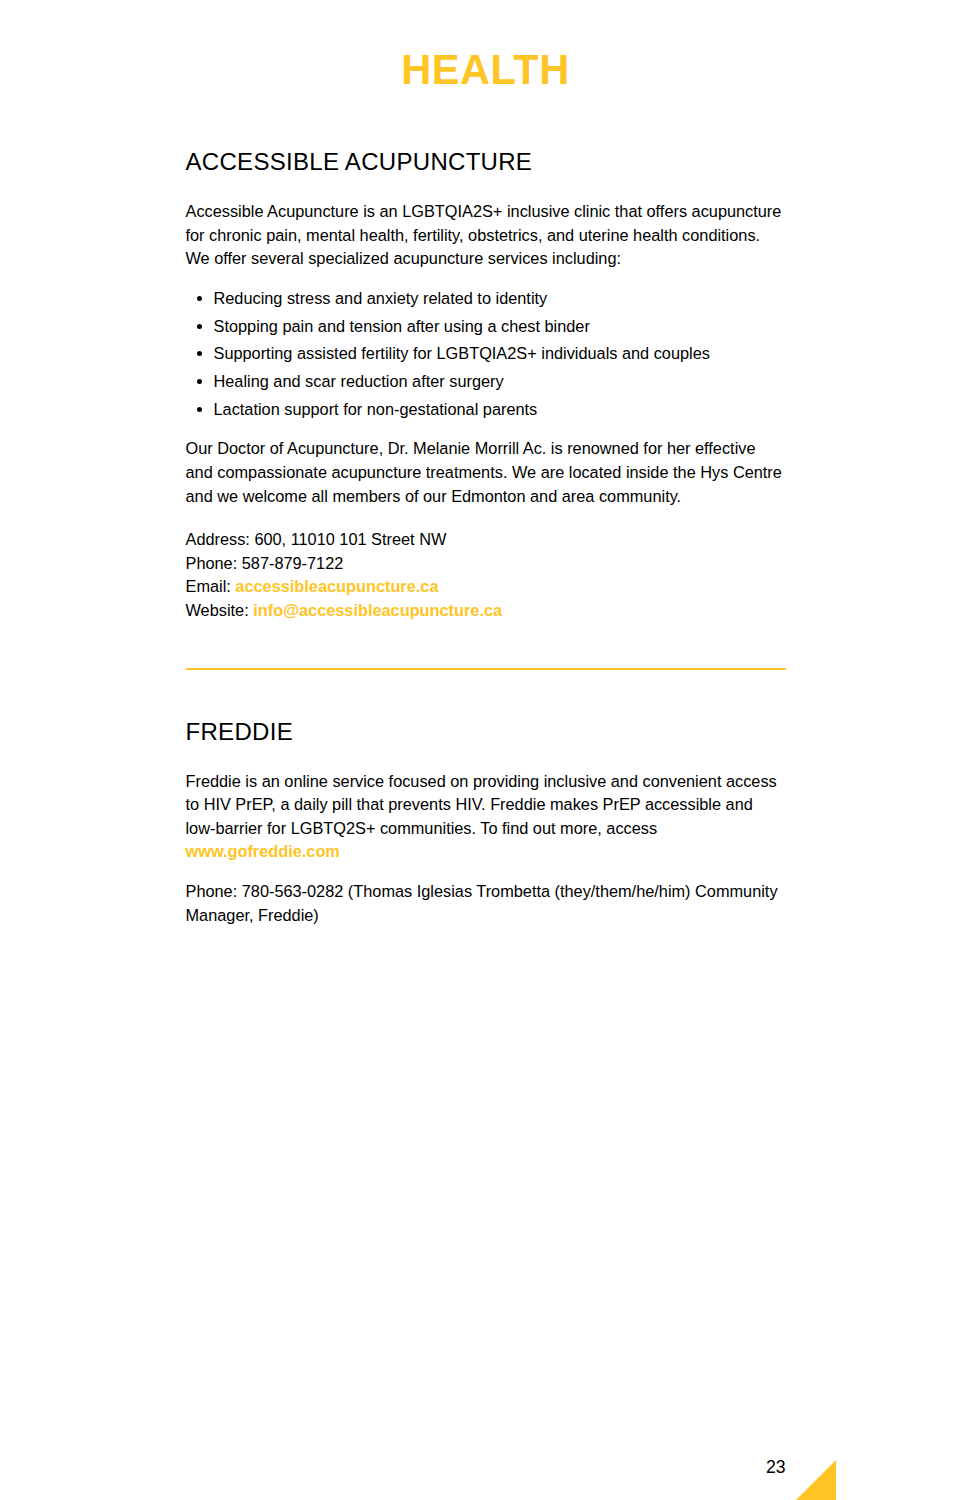HEALTH
ACCESSIBLE ACUPUNCTURE
Accessible Acupuncture is an LGBTQIA2S+ inclusive clinic that offers acupuncture for chronic pain, mental health, fertility, obstetrics, and uterine health conditions. We offer several specialized acupuncture services including:
Reducing stress and anxiety related to identity
Stopping pain and tension after using a chest binder
Supporting assisted fertility for LGBTQIA2S+ individuals and couples
Healing and scar reduction after surgery
Lactation support for non-gestational parents
Our Doctor of Acupuncture, Dr. Melanie Morrill Ac. is renowned for her effective and compassionate acupuncture treatments. We are located inside the Hys Centre and we welcome all members of our Edmonton and area community.
Address: 600, 11010 101 Street NW
Phone: 587-879-7122
Email: accessibleacupuncture.ca
Website: info@accessibleacupuncture.ca
FREDDIE
Freddie is an online service focused on providing inclusive and convenient access to HIV PrEP, a daily pill that prevents HIV. Freddie makes PrEP accessible and low-barrier for LGBTQ2S+ communities. To find out more, access www.gofreddie.com
Phone: 780-563-0282 (Thomas Iglesias Trombetta (they/them/he/him) Community Manager, Freddie)
23